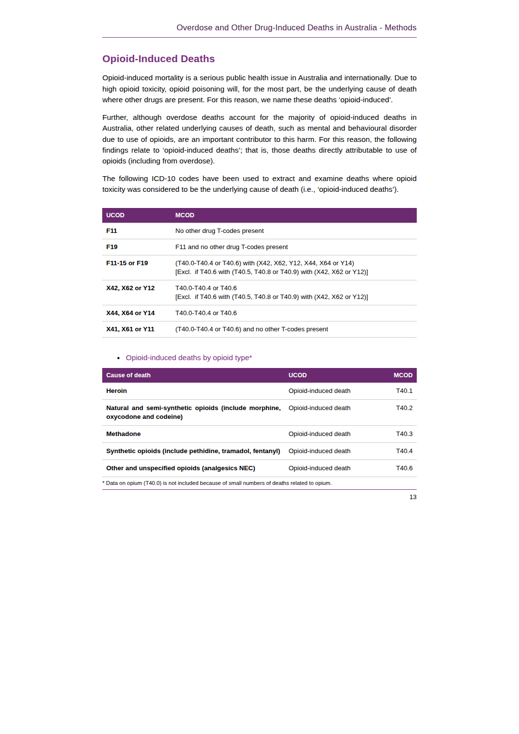Overdose and Other Drug-Induced Deaths in Australia - Methods
Opioid-Induced Deaths
Opioid-induced mortality is a serious public health issue in Australia and internationally. Due to high opioid toxicity, opioid poisoning will, for the most part, be the underlying cause of death where other drugs are present. For this reason, we name these deaths ‘opioid-induced’.
Further, although overdose deaths account for the majority of opioid-induced deaths in Australia, other related underlying causes of death, such as mental and behavioural disorder due to use of opioids, are an important contributor to this harm. For this reason, the following findings relate to ‘opioid-induced deaths’; that is, those deaths directly attributable to use of opioids (including from overdose).
The following ICD-10 codes have been used to extract and examine deaths where opioid toxicity was considered to be the underlying cause of death (i.e., ‘opioid-induced deaths’).
| UCOD | MCOD |
| --- | --- |
| F11 | No other drug T-codes present |
| F19 | F11 and no other drug T-codes present |
| F11-15 or F19 | (T40.0-T40.4 or T40.6) with (X42, X62, Y12, X44, X64 or Y14) [Excl. if T40.6 with (T40.5, T40.8 or T40.9) with (X42, X62 or Y12)] |
| X42, X62 or Y12 | T40.0-T40.4 or T40.6 [Excl. if T40.6 with (T40.5, T40.8 or T40.9) with (X42, X62 or Y12)] |
| X44, X64 or Y14 | T40.0-T40.4 or T40.6 |
| X41, X61 or Y11 | (T40.0-T40.4 or T40.6) and no other T-codes present |
Opioid-induced deaths by opioid type*
| Cause of death | UCOD | MCOD |
| --- | --- | --- |
| Heroin | Opioid-induced death | T40.1 |
| Natural and semi-synthetic opioids (include morphine, oxycodone and codeine) | Opioid-induced death | T40.2 |
| Methadone | Opioid-induced death | T40.3 |
| Synthetic opioids (include pethidine, tramadol, fentanyl) | Opioid-induced death | T40.4 |
| Other and unspecified opioids (analgesics NEC) | Opioid-induced death | T40.6 |
* Data on opium (T40.0) is not included because of small numbers of deaths related to opium.
13